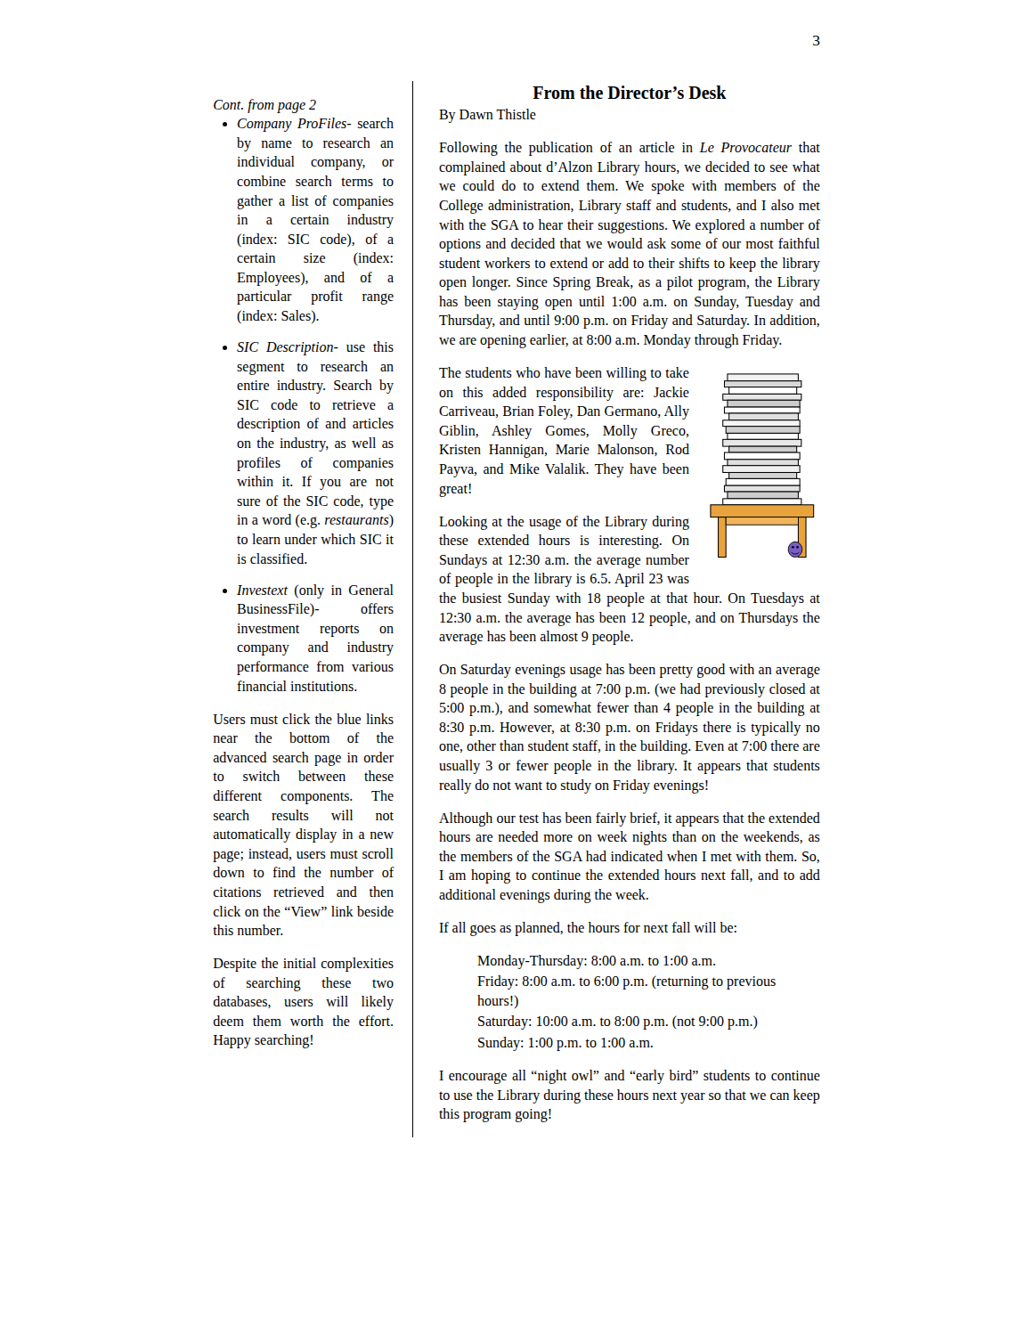3
Cont. from page 2
Company ProFiles- search by name to research an individual company, or combine search terms to gather a list of companies in a certain industry (index: SIC code), of a certain size (index: Employees), and of a particular profit range (index: Sales).
SIC Description- use this segment to research an entire industry. Search by SIC code to retrieve a description of and articles on the industry, as well as profiles of companies within it. If you are not sure of the SIC code, type in a word (e.g. restaurants) to learn under which SIC it is classified.
Investext (only in General BusinessFile)- offers investment reports on company and industry performance from various financial institutions.
Users must click the blue links near the bottom of the advanced search page in order to switch between these different components. The search results will not automatically display in a new page; instead, users must scroll down to find the number of citations retrieved and then click on the “View” link beside this number.
Despite the initial complexities of searching these two databases, users will likely deem them worth the effort. Happy searching!
From the Director’s Desk
By Dawn Thistle
Following the publication of an article in Le Provocateur that complained about d’Alzon Library hours, we decided to see what we could do to extend them. We spoke with members of the College administration, Library staff and students, and I also met with the SGA to hear their suggestions. We explored a number of options and decided that we would ask some of our most faithful student workers to extend or add to their shifts to keep the library open longer. Since Spring Break, as a pilot program, the Library has been staying open until 1:00 a.m. on Sunday, Tuesday and Thursday, and until 9:00 p.m. on Friday and Saturday. In addition, we are opening earlier, at 8:00 a.m. Monday through Friday.
The students who have been willing to take on this added responsibility are: Jackie Carriveau, Brian Foley, Dan Germano, Ally Giblin, Ashley Gomes, Molly Greco, Kristen Hannigan, Marie Malonson, Rod Payva, and Mike Valalik. They have been great!
Looking at the usage of the Library during these extended hours is interesting. On Sundays at 12:30 a.m. the average number of people in the library is 6.5. April 23 was the busiest Sunday with 18 people at that hour. On Tuesdays at 12:30 a.m. the average has been 12 people, and on Thursdays the average has been almost 9 people.
On Saturday evenings usage has been pretty good with an average 8 people in the building at 7:00 p.m. (we had previously closed at 5:00 p.m.), and somewhat fewer than 4 people in the building at 8:30 p.m. However, at 8:30 p.m. on Fridays there is typically no one, other than student staff, in the building. Even at 7:00 there are usually 3 or fewer people in the library. It appears that students really do not want to study on Friday evenings!
Although our test has been fairly brief, it appears that the extended hours are needed more on week nights than on the weekends, as the members of the SGA had indicated when I met with them. So, I am hoping to continue the extended hours next fall, and to add additional evenings during the week.
If all goes as planned, the hours for next fall will be:
Monday-Thursday: 8:00 a.m. to 1:00 a.m.
Friday: 8:00 a.m. to 6:00 p.m. (returning to previous hours!)
Saturday: 10:00 a.m. to 8:00 p.m. (not 9:00 p.m.)
Sunday: 1:00 p.m. to 1:00 a.m.
I encourage all “night owl” and “early bird” students to continue to use the Library during these hours next year so that we can keep this program going!